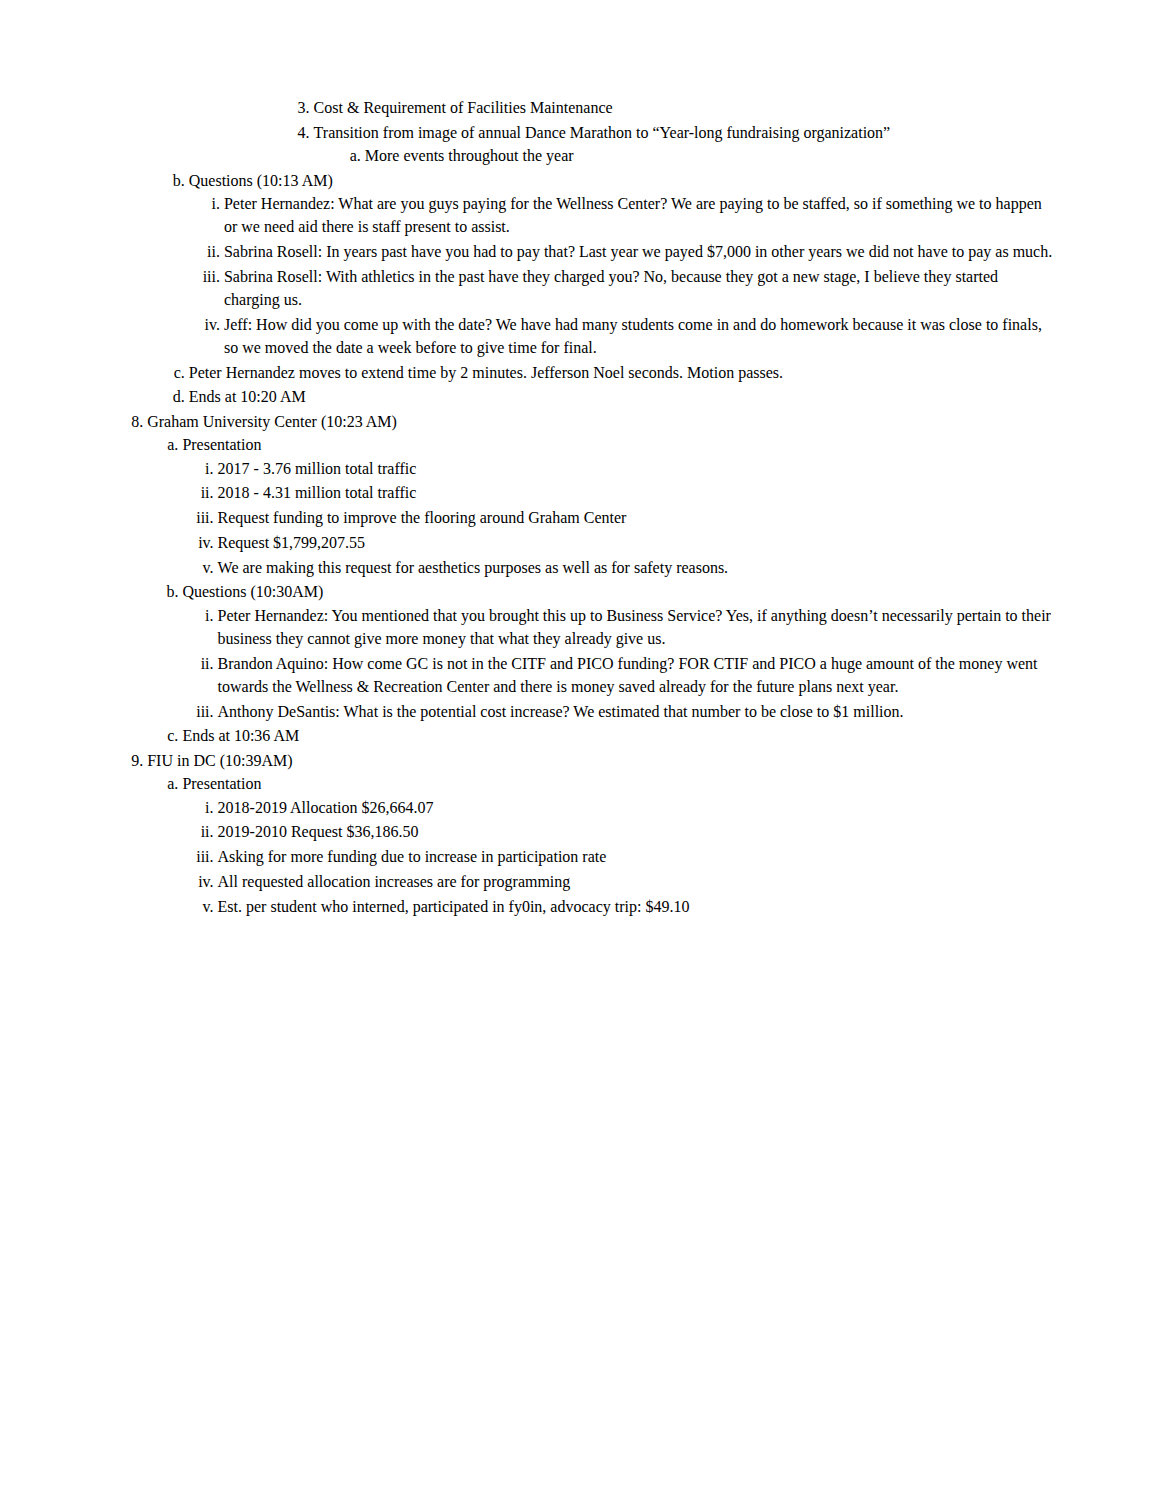Cost & Requirement of Facilities Maintenance
Transition from image of annual Dance Marathon to “Year-long fundraising organization”
More events throughout the year
Questions (10:13 AM)
Peter Hernandez: What are you guys paying for the Wellness Center? We are paying to be staffed, so if something we to happen or we need aid there is staff present to assist.
Sabrina Rosell: In years past have you had to pay that? Last year we payed $7,000 in other years we did not have to pay as much.
Sabrina Rosell: With athletics in the past have they charged you? No, because they got a new stage, I believe they started charging us.
Jeff: How did you come up with the date? We have had many students come in and do homework because it was close to finals, so we moved the date a week before to give time for final.
Peter Hernandez moves to extend time by 2 minutes. Jefferson Noel seconds. Motion passes.
Ends at 10:20 AM
Graham University Center (10:23 AM)
Presentation
2017 - 3.76 million total traffic
2018 - 4.31 million total traffic
Request funding to improve the flooring around Graham Center
Request $1,799,207.55
We are making this request for aesthetics purposes as well as for safety reasons.
Questions (10:30AM)
Peter Hernandez: You mentioned that you brought this up to Business Service? Yes, if anything doesn’t necessarily pertain to their business they cannot give more money that what they already give us.
Brandon Aquino: How come GC is not in the CITF and PICO funding? FOR CTIF and PICO a huge amount of the money went towards the Wellness & Recreation Center and there is money saved already for the future plans next year.
Anthony DeSantis: What is the potential cost increase? We estimated that number to be close to $1 million.
Ends at 10:36 AM
FIU in DC (10:39AM)
Presentation
2018-2019 Allocation $26,664.07
2019-2010 Request $36,186.50
Asking for more funding due to increase in participation rate
All requested allocation increases are for programming
Est. per student who interned, participated in fy0in, advocacy trip: $49.10